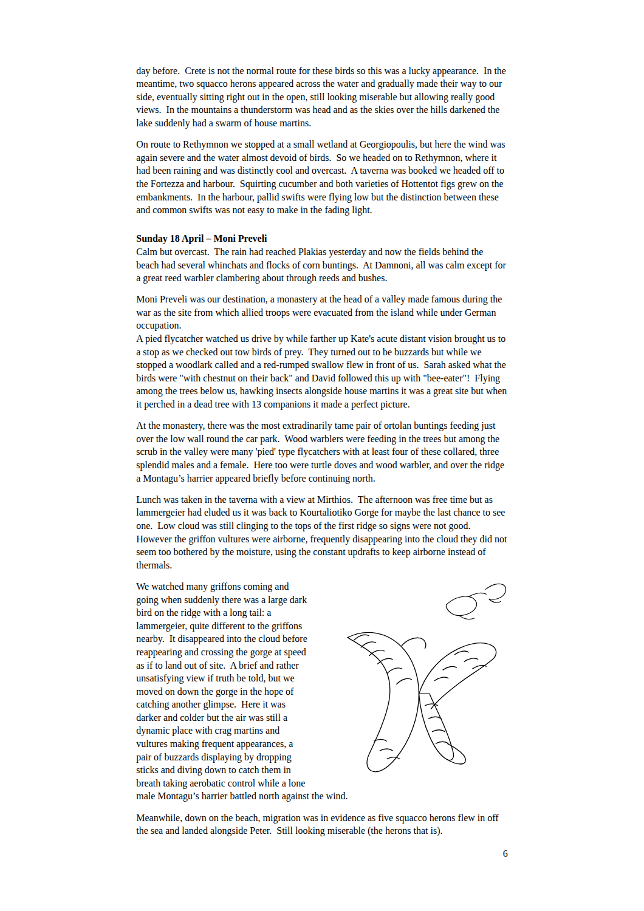day before. Crete is not the normal route for these birds so this was a lucky appearance. In the meantime, two squacco herons appeared across the water and gradually made their way to our side, eventually sitting right out in the open, still looking miserable but allowing really good views. In the mountains a thunderstorm was head and as the skies over the hills darkened the lake suddenly had a swarm of house martins.
On route to Rethymnon we stopped at a small wetland at Georgiopoulis, but here the wind was again severe and the water almost devoid of birds. So we headed on to Rethymnon, where it had been raining and was distinctly cool and overcast. A taverna was booked we headed off to the Fortezza and harbour. Squirting cucumber and both varieties of Hottentot figs grew on the embankments. In the harbour, pallid swifts were flying low but the distinction between these and common swifts was not easy to make in the fading light.
Sunday 18 April – Moni Preveli
Calm but overcast. The rain had reached Plakias yesterday and now the fields behind the beach had several whinchats and flocks of corn buntings. At Damnoni, all was calm except for a great reed warbler clambering about through reeds and bushes.
Moni Preveli was our destination, a monastery at the head of a valley made famous during the war as the site from which allied troops were evacuated from the island while under German occupation.
A pied flycatcher watched us drive by while farther up Kate's acute distant vision brought us to a stop as we checked out tow birds of prey. They turned out to be buzzards but while we stopped a woodlark called and a red-rumped swallow flew in front of us. Sarah asked what the birds were "with chestnut on their back" and David followed this up with "bee-eater"! Flying among the trees below us, hawking insects alongside house martins it was a great site but when it perched in a dead tree with 13 companions it made a perfect picture.
At the monastery, there was the most extradinarily tame pair of ortolan buntings feeding just over the low wall round the car park. Wood warblers were feeding in the trees but among the scrub in the valley were many 'pied' type flycatchers with at least four of these collared, three splendid males and a female. Here too were turtle doves and wood warbler, and over the ridge a Montagu’s harrier appeared briefly before continuing north.
Lunch was taken in the taverna with a view at Mirthios. The afternoon was free time but as lammergeier had eluded us it was back to Kourtaliotiko Gorge for maybe the last chance to see one. Low cloud was still clinging to the tops of the first ridge so signs were not good. However the griffon vultures were airborne, frequently disappearing into the cloud they did not seem too bothered by the moisture, using the constant updrafts to keep airborne instead of thermals.
We watched many griffons coming and going when suddenly there was a large dark bird on the ridge with a long tail: a lammergeier, quite different to the griffons nearby. It disappeared into the cloud before reappearing and crossing the gorge at speed as if to land out of site. A brief and rather unsatisfying view if truth be told, but we moved on down the gorge in the hope of catching another glimpse. Here it was darker and colder but the air was still a dynamic place with crag martins and vultures making frequent appearances, a pair of buzzards displaying by dropping sticks and diving down to catch them in breath taking aerobatic control while a lone male Montagu’s harrier battled north against the wind.
Meanwhile, down on the beach, migration was in evidence as five squacco herons flew in off the sea and landed alongside Peter. Still looking miserable (the herons that is).
6